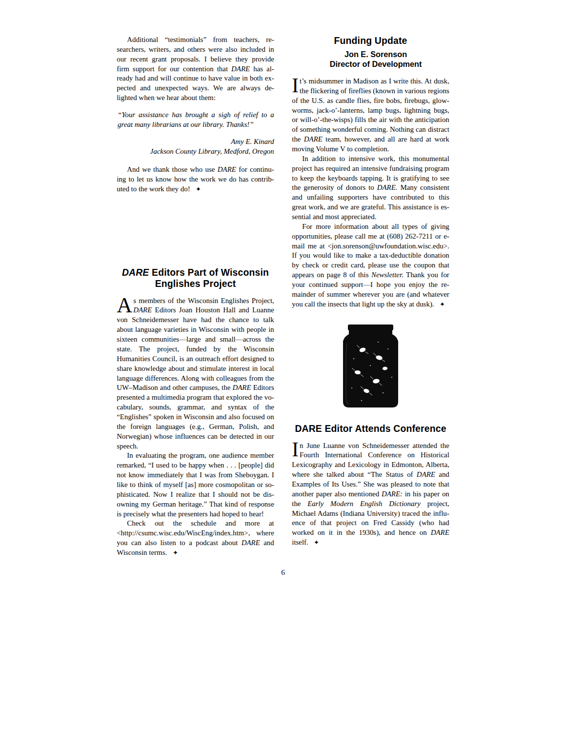Additional “testimonials” from teachers, researchers, writers, and others were also included in our recent grant proposals. I believe they provide firm support for our contention that DARE has already had and will continue to have value in both expected and unexpected ways. We are always delighted when we hear about them:
“Your assistance has brought a sigh of relief to a great many librarians at our library. Thanks!”
Amy E. Kinard
Jackson County Library, Medford, Oregon
And we thank those who use DARE for continuing to let us know how the work we do has contributed to the work they do!✦
DARE Editors Part of Wisconsin
Englishes Project
As members of the Wisconsin Englishes Project, DARE Editors Joan Houston Hall and Luanne von Schneidemesser have had the chance to talk about language varieties in Wisconsin with people in sixteen communities—large and small—across the state. The project, funded by the Wisconsin Humanities Council, is an outreach effort designed to share knowledge about and stimulate interest in local language differences. Along with colleagues from the UW–Madison and other campuses, the DARE Editors presented a multimedia program that explored the vocabulary, sounds, grammar, and syntax of the “Englishes” spoken in Wisconsin and also focused on the foreign languages (e.g., German, Polish, and Norwegian) whose influences can be detected in our speech.
In evaluating the program, one audience member remarked, “I used to be happy when . . . [people] did not know immediately that I was from Sheboygan. I like to think of myself [as] more cosmopolitan or sophisticated. Now I realize that I should not be disowning my German heritage.” That kind of response is precisely what the presenters had hoped to hear!
Check out the schedule and more at <http://csumc.wisc.edu/WiscEng/index.htm>, where you can also listen to a podcast about DARE and Wisconsin terms.✦
Funding Update
Jon E. Sorenson
Director of Development
It’s midsummer in Madison as I write this. At dusk, the flickering of fireflies (known in various regions of the U.S. as candle flies, fire bobs, firebugs, glowworms, jack-o’-lanterns, lamp bugs, lightning bugs, or will-o’-the-wisps) fills the air with the anticipation of something wonderful coming. Nothing can distract the DARE team, however, and all are hard at work moving Volume V to completion.
In addition to intensive work, this monumental project has required an intensive fundraising program to keep the keyboards tapping. It is gratifying to see the generosity of donors to DARE. Many consistent and unfailing supporters have contributed to this great work, and we are grateful. This assistance is essential and most appreciated.
For more information about all types of giving opportunities, please call me at (608) 262-7211 or e-mail me at <jon.sorenson@uwfoundation.wisc.edu>. If you would like to make a tax-deductible donation by check or credit card, please use the coupon that appears on page 8 of this Newsletter. Thank you for your continued support—I hope you enjoy the remainder of summer wherever you are (and whatever you call the insects that light up the sky at dusk).✦
DARE Editor Attends Conference
In June Luanne von Schneidemesser attended the Fourth International Conference on Historical Lexicography and Lexicology in Edmonton, Alberta, where she talked about “The Status of DARE and Examples of Its Uses.” She was pleased to note that another paper also mentioned DARE: in his paper on the Early Modern English Dictionary project, Michael Adams (Indiana University) traced the influence of that project on Fred Cassidy (who had worked on it in the 1930s), and hence on DARE itself.✦
6